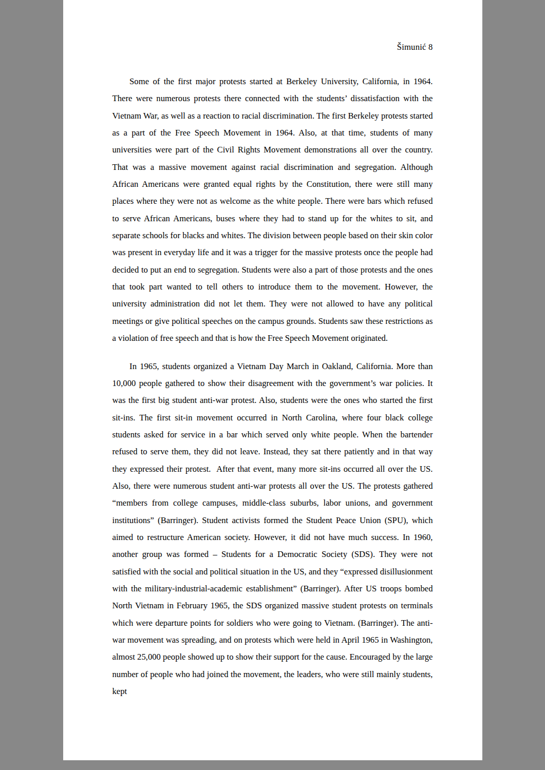Šimunić 8
Some of the first major protests started at Berkeley University, California, in 1964. There were numerous protests there connected with the students’ dissatisfaction with the Vietnam War, as well as a reaction to racial discrimination. The first Berkeley protests started as a part of the Free Speech Movement in 1964. Also, at that time, students of many universities were part of the Civil Rights Movement demonstrations all over the country. That was a massive movement against racial discrimination and segregation. Although African Americans were granted equal rights by the Constitution, there were still many places where they were not as welcome as the white people. There were bars which refused to serve African Americans, buses where they had to stand up for the whites to sit, and separate schools for blacks and whites. The division between people based on their skin color was present in everyday life and it was a trigger for the massive protests once the people had decided to put an end to segregation. Students were also a part of those protests and the ones that took part wanted to tell others to introduce them to the movement. However, the university administration did not let them. They were not allowed to have any political meetings or give political speeches on the campus grounds. Students saw these restrictions as a violation of free speech and that is how the Free Speech Movement originated.
In 1965, students organized a Vietnam Day March in Oakland, California. More than 10,000 people gathered to show their disagreement with the government’s war policies. It was the first big student anti-war protest. Also, students were the ones who started the first sit-ins. The first sit-in movement occurred in North Carolina, where four black college students asked for service in a bar which served only white people. When the bartender refused to serve them, they did not leave. Instead, they sat there patiently and in that way they expressed their protest. After that event, many more sit-ins occurred all over the US. Also, there were numerous student anti-war protests all over the US. The protests gathered “members from college campuses, middle-class suburbs, labor unions, and government institutions” (Barringer). Student activists formed the Student Peace Union (SPU), which aimed to restructure American society. However, it did not have much success. In 1960, another group was formed – Students for a Democratic Society (SDS). They were not satisfied with the social and political situation in the US, and they “expressed disillusionment with the military-industrial-academic establishment” (Barringer). After US troops bombed North Vietnam in February 1965, the SDS organized massive student protests on terminals which were departure points for soldiers who were going to Vietnam. (Barringer). The anti-war movement was spreading, and on protests which were held in April 1965 in Washington, almost 25,000 people showed up to show their support for the cause. Encouraged by the large number of people who had joined the movement, the leaders, who were still mainly students, kept